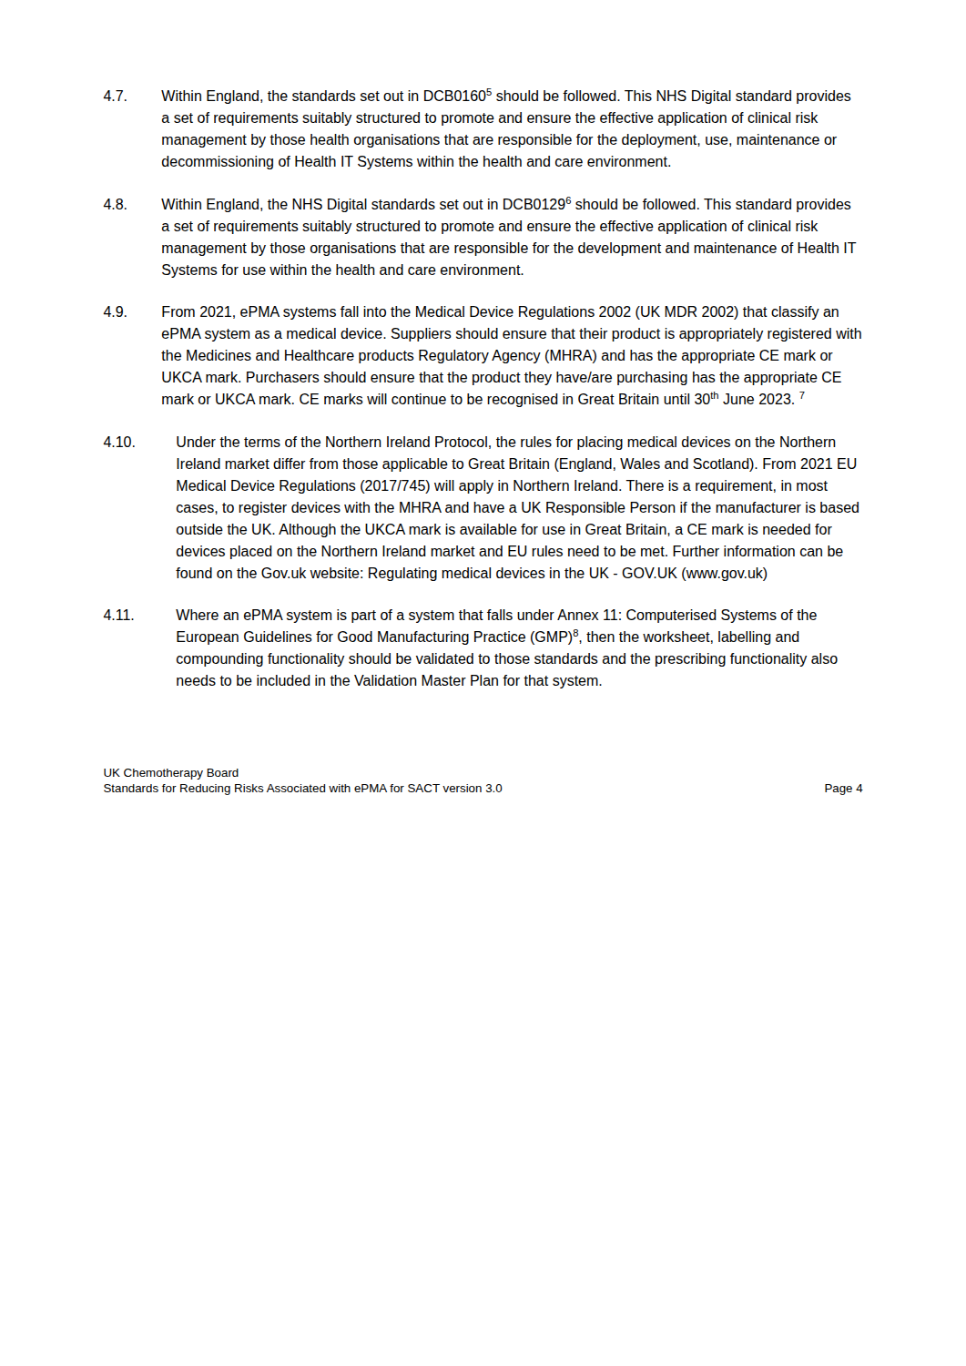4.7. Within England, the standards set out in DCB01605 should be followed. This NHS Digital standard provides a set of requirements suitably structured to promote and ensure the effective application of clinical risk management by those health organisations that are responsible for the deployment, use, maintenance or decommissioning of Health IT Systems within the health and care environment.
4.8. Within England, the NHS Digital standards set out in DCB01296 should be followed. This standard provides a set of requirements suitably structured to promote and ensure the effective application of clinical risk management by those organisations that are responsible for the development and maintenance of Health IT Systems for use within the health and care environment.
4.9. From 2021, ePMA systems fall into the Medical Device Regulations 2002 (UK MDR 2002) that classify an ePMA system as a medical device. Suppliers should ensure that their product is appropriately registered with the Medicines and Healthcare products Regulatory Agency (MHRA) and has the appropriate CE mark or UKCA mark. Purchasers should ensure that the product they have/are purchasing has the appropriate CE mark or UKCA mark. CE marks will continue to be recognised in Great Britain until 30th June 2023. 7
4.10. Under the terms of the Northern Ireland Protocol, the rules for placing medical devices on the Northern Ireland market differ from those applicable to Great Britain (England, Wales and Scotland). From 2021 EU Medical Device Regulations (2017/745) will apply in Northern Ireland. There is a requirement, in most cases, to register devices with the MHRA and have a UK Responsible Person if the manufacturer is based outside the UK. Although the UKCA mark is available for use in Great Britain, a CE mark is needed for devices placed on the Northern Ireland market and EU rules need to be met. Further information can be found on the Gov.uk website: Regulating medical devices in the UK - GOV.UK (www.gov.uk)
4.11. Where an ePMA system is part of a system that falls under Annex 11: Computerised Systems of the European Guidelines for Good Manufacturing Practice (GMP)8, then the worksheet, labelling and compounding functionality should be validated to those standards and the prescribing functionality also needs to be included in the Validation Master Plan for that system.
UK Chemotherapy Board Standards for Reducing Risks Associated with ePMA for SACT version 3.0 Page 4